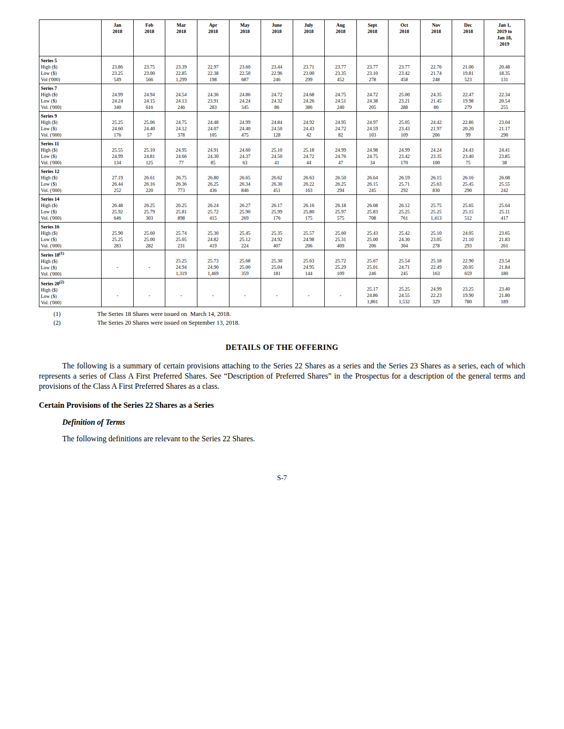| | Jan 2018 | Feb 2018 | Mar 2018 | Apr 2018 | May 2018 | June 2018 | July 2018 | Aug 2018 | Sept 2018 | Oct 2018 | Nov 2018 | Dec 2018 | Jan 1, 2019 to Jan 18, 2019 |
| --- | --- | --- | --- | --- | --- | --- | --- | --- | --- | --- | --- | --- | --- |
| Series 5 High ($) Low ($) Vol ('000) | 23.86 23.25 549 | 23.75 23.00 566 | 23.39 22.85 1,299 | 22.97 22.38 198 | 23.60 22.50 687 | 23.44 22.96 246 | 23.71 23.00 299 | 23.77 23.35 452 | 23.77 23.10 278 | 23.77 23.42 458 | 22.76 21.74 248 | 21.00 19.81 523 | 20.48 18.35 131 |
| Series 7 High ($) Low ($) Vol. ('000) | 24.99 24.24 340 | 24.94 24.15 616 | 24.54 24.13 246 | 24.36 23.91 283 | 24.86 24.24 345 | 24.72 24.32 86 | 24.68 24.26 386 | 24.75 24.51 240 | 24.72 24.38 205 | 25.00 23.21 288 | 24.35 21.45 86 | 22.47 19.98 279 | 22.34 20.54 255 |
| Series 9 High ($) Low ($) Vol. ('000) | 25.25 24.60 176 | 25.06 24.40 57 | 24.75 24.12 378 | 24.48 24.07 105 | 24.99 24.40 475 | 24.84 24.50 128 | 24.92 24.43 42 | 24.95 24.72 82 | 24.97 24.59 103 | 25.05 23.43 109 | 24.42 21.97 206 | 22.86 20.20 99 | 23.04 21.17 290 |
| Series 11 High ($) Low ($) Vol. ('000) | 25.55 24.99 134 | 25.10 24.81 125 | 24.95 24.66 77 | 24.91 24.30 85 | 24.60 24.37 63 | 25.10 24.50 41 | 25.18 24.72 44 | 24.99 24.76 47 | 24.98 24.75 34 | 24.99 23.42 170 | 24.24 23.35 100 | 24.43 23.40 75 | 24.41 23.85 38 |
| Series 12 High ($) Low ($) Vol. ('000) | 27.19 26.44 252 | 26.61 26.16 220 | 26.75 26.36 773 | 26.80 26.25 436 | 26.65 26.34 846 | 26.62 26.30 451 | 26.63 26.22 163 | 26.50 26.25 294 | 26.64 26.15 245 | 26.59 25.71 292 | 26.15 25.63 830 | 26.16 25.45 290 | 26.08 25.55 242 |
| Series 14 High ($) Low ($) Vol. ('000) | 26.48 25.92 646 | 26.25 25.79 303 | 26.25 25.81 898 | 26.24 25.72 415 | 26.27 25.90 269 | 26.17 25.99 176 | 26.16 25.80 175 | 26.18 25.97 575 | 26.08 25.83 708 | 26.12 25.25 761 | 25.75 25.25 1,413 | 25.65 25.15 512 | 25.64 25.11 417 |
| Series 16 High ($) Low ($) Vol. ('000) | 25.90 25.25 283 | 25.60 25.00 282 | 25.74 25.05 231 | 25.30 24.82 419 | 25.45 25.12 224 | 25.35 24.92 407 | 25.57 24.98 206 | 25.60 25.31 409 | 25.43 25.00 206 | 25.42 24.30 304 | 25.10 23.05 278 | 24.05 21.10 293 | 23.65 21.83 261 |
| Series 18 (1) High ($) Low ($) Vol. ('000) | - | - | 25.25 24.94 1,319 | 25.73 24.90 1,469 | 25.68 25.00 359 | 25.30 25.04 181 | 25.63 24.95 144 | 25.72 25.29 109 | 25.67 25.01 246 | 25.54 24.71 245 | 25.18 22.49 163 | 22.90 20.05 659 | 23.54 21.84 180 |
| Series 20 (2) High ($) Low ($) Vol. ('000) | - | - | - | - | - | - | - | - | 25.17 24.86 1,861 | 25.25 24.55 1,532 | 24.99 22.23 329 | 23.25 19.90 780 | 23.40 21.80 189 |
| (1) | The Series 18 Shares were issued on March 14, 2018. |
| (2) | The Series 20 Shares were issued on September 13, 2018. |
DETAILS OF THE OFFERING
The following is a summary of certain provisions attaching to the Series 22 Shares as a series and the Series 23 Shares as a series, each of which represents a series of Class A First Preferred Shares. See “Description of Preferred Shares” in the Prospectus for a description of the general terms and provisions of the Class A First Preferred Shares as a class.
Certain Provisions of the Series 22 Shares as a Series
Definition of Terms
The following definitions are relevant to the Series 22 Shares.
S-7